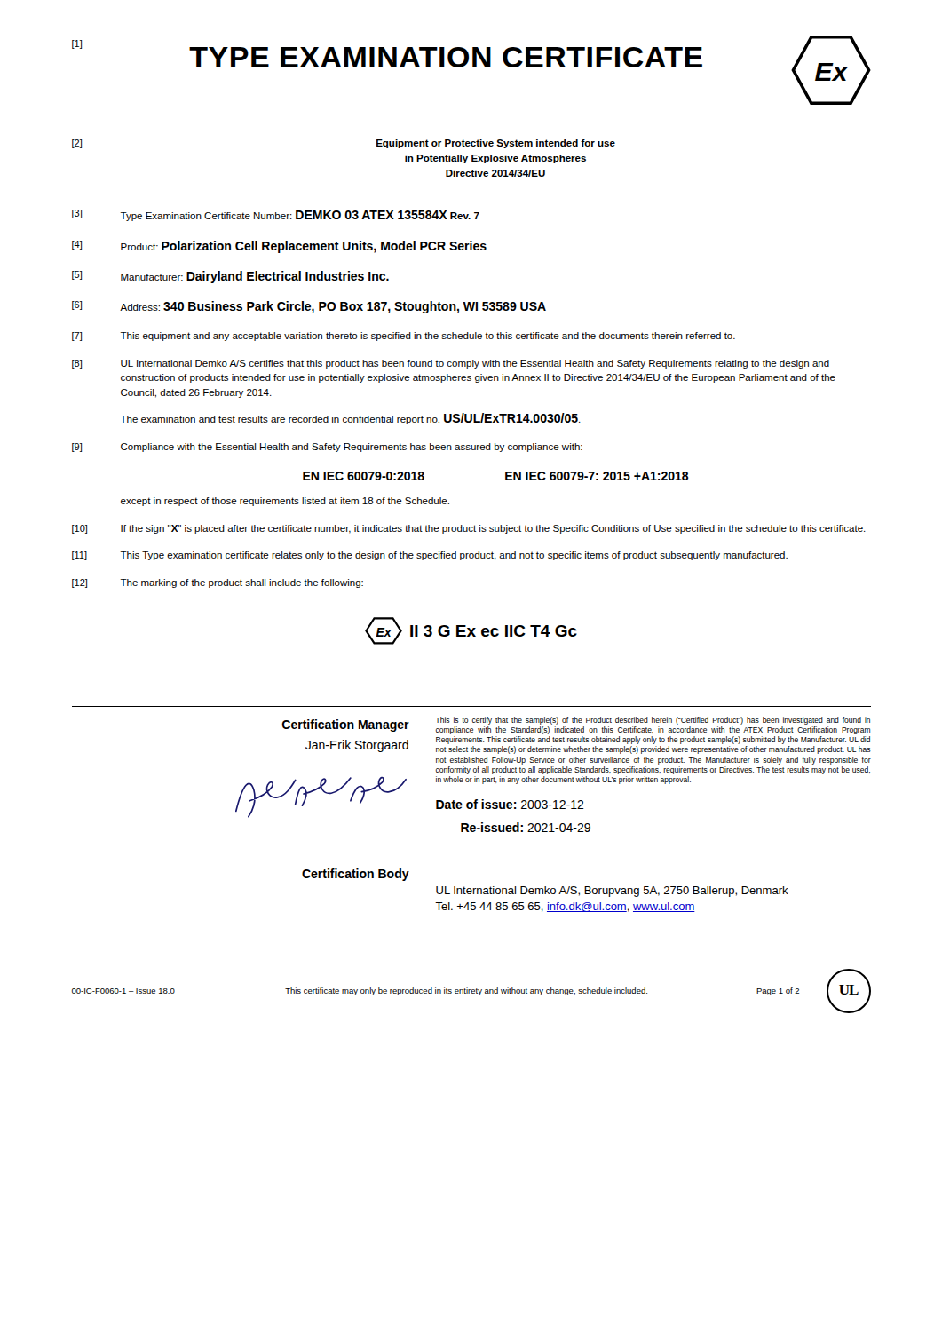[1]
TYPE EXAMINATION CERTIFICATE
Ex
[2]
Equipment or Protective System intended for use
in Potentially Explosive Atmospheres
Directive 2014/34/EU
[3]
Type Examination Certificate Number: DEMKO 03 ATEX 135584X Rev. 7
[4]
Product: Polarization Cell Replacement Units, Model PCR Series
[5]
Manufacturer: Dairyland Electrical Industries Inc.
[6]
Address: 340 Business Park Circle, PO Box 187, Stoughton, WI 53589 USA
[7]
This equipment and any acceptable variation thereto is specified in the schedule to this certificate and the documents therein referred to.
[8]
UL International Demko A/S certifies that this product has been found to comply with the Essential Health and Safety Requirements relating to the design and construction of products intended for use in potentially explosive atmospheres given in Annex II to Directive 2014/34/EU of the European Parliament and of the Council, dated 26 February 2014.
The examination and test results are recorded in confidential report no. US/UL/ExTR14.0030/05.
[9]
Compliance with the Essential Health and Safety Requirements has been assured by compliance with:
EN IEC 60079-0:2018 EN IEC 60079-7: 2015 +A1:2018
except in respect of those requirements listed at item 18 of the Schedule.
[10]
If the sign "X" is placed after the certificate number, it indicates that the product is subject to the Specific Conditions of Use specified in the schedule to this certificate.
[11]
This Type examination certificate relates only to the design of the specified product, and not to specific items of product subsequently manufactured.
[12]
The marking of the product shall include the following:
Ex II 3 G Ex ec IIC T4 Gc
Certification Manager
Jan-Erik Storgaard
Certification Body
This is to certify that the sample(s) of the Product described herein (“Certified Product”) has been investigated and found in compliance with the Standard(s) indicated on this Certificate, in accordance with the ATEX Product Certification Program Requirements. This certificate and test results obtained apply only to the product sample(s) submitted by the Manufacturer. UL did not select the sample(s) or determine whether the sample(s) provided were representative of other manufactured product. UL has not established Follow-Up Service or other surveillance of the product. The Manufacturer is solely and fully responsible for conformity of all product to all applicable Standards, specifications, requirements or Directives. The test results may not be used, in whole or in part, in any other document without UL’s prior written approval.
Date of issue: 2003-12-12
Re-issued: 2021-04-29
UL International Demko A/S, Borupvang 5A, 2750 Ballerup, Denmark
Tel. +45 44 85 65 65, info.dk@ul.com, www.ul.com
00-IC-F0060-1 – Issue 18.0
This certificate may only be reproduced in its entirety and without any change, schedule included.
Page 1 of 2
UL